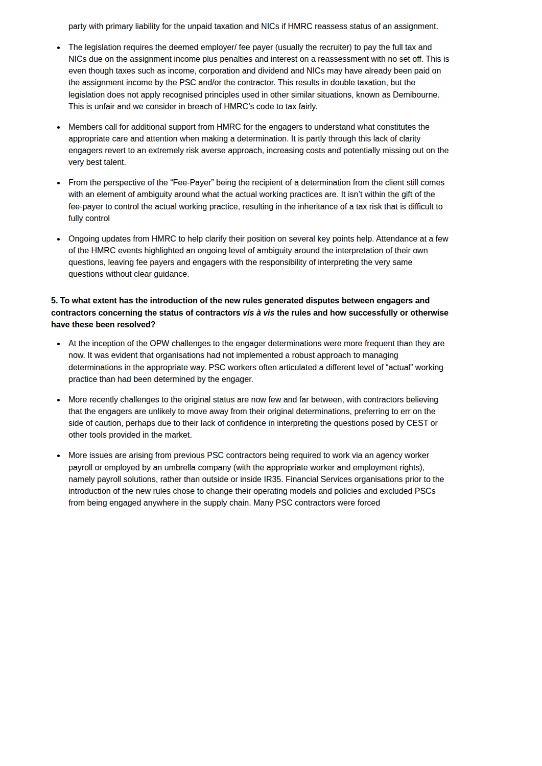party with primary liability for the unpaid taxation and NICs if HMRC reassess status of an assignment.
The legislation requires the deemed employer/ fee payer (usually the recruiter) to pay the full tax and NICs due on the assignment income plus penalties and interest on a reassessment with no set off. This is even though taxes such as income, corporation and dividend and NICs may have already been paid on the assignment income by the PSC and/or the contractor. This results in double taxation, but the legislation does not apply recognised principles used in other similar situations, known as Demibourne. This is unfair and we consider in breach of HMRC’s code to tax fairly.
Members call for additional support from HMRC for the engagers to understand what constitutes the appropriate care and attention when making a determination. It is partly through this lack of clarity engagers revert to an extremely risk averse approach, increasing costs and potentially missing out on the very best talent.
From the perspective of the “Fee-Payer” being the recipient of a determination from the client still comes with an element of ambiguity around what the actual working practices are. It isn’t within the gift of the fee-payer to control the actual working practice, resulting in the inheritance of a tax risk that is difficult to fully control
Ongoing updates from HMRC to help clarify their position on several key points help. Attendance at a few of the HMRC events highlighted an ongoing level of ambiguity around the interpretation of their own questions, leaving fee payers and engagers with the responsibility of interpreting the very same questions without clear guidance.
5. To what extent has the introduction of the new rules generated disputes between engagers and contractors concerning the status of contractors vis à vis the rules and how successfully or otherwise have these been resolved?
At the inception of the OPW challenges to the engager determinations were more frequent than they are now. It was evident that organisations had not implemented a robust approach to managing determinations in the appropriate way. PSC workers often articulated a different level of “actual” working practice than had been determined by the engager.
More recently challenges to the original status are now few and far between, with contractors believing that the engagers are unlikely to move away from their original determinations, preferring to err on the side of caution, perhaps due to their lack of confidence in interpreting the questions posed by CEST or other tools provided in the market.
More issues are arising from previous PSC contractors being required to work via an agency worker payroll or employed by an umbrella company (with the appropriate worker and employment rights), namely payroll solutions, rather than outside or inside IR35. Financial Services organisations prior to the introduction of the new rules chose to change their operating models and policies and excluded PSCs from being engaged anywhere in the supply chain. Many PSC contractors were forced